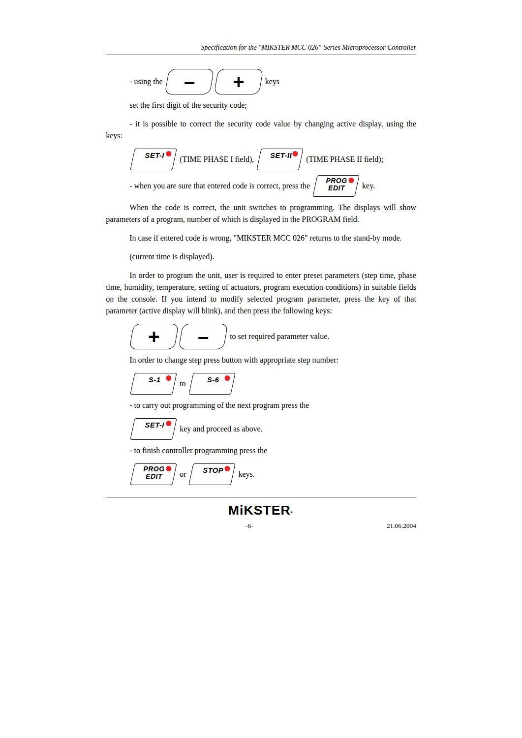Specification for the "MIKSTER MCC 026"-Series Microprocessor Controller
- using the – + keys
set the first digit of the security code;
- it is possible to correct the security code value by changing active display, using the keys:
SET-I (TIME PHASE I field), SET-II (TIME PHASE II field);
- when you are sure that entered code is correct, press the PROG
EDIT key.
When the code is correct, the unit switches to programming. The displays will show parameters of a program, number of which is displayed in the PROGRAM field.
In case if entered code is wrong, "MIKSTER MCC 026" returns to the stand-by mode.
(current time is displayed).
In order to program the unit, user is required to enter preset parameters (step time, phase time, humidity, temperature, setting of actuators, program execution conditions) in suitable fields on the console. If you intend to modify selected program parameter, press the key of that parameter (active display will blink), and then press the following keys:
+ – to set required parameter value.
In order to change step press button with appropriate step number:
S-1 to S-6
- to carry out programming of the next program press the
SET-I key and proceed as above.
- to finish controller programming press the
PROG
EDIT or STOP keys.
MiKSTER·
-6- 21.06.2004